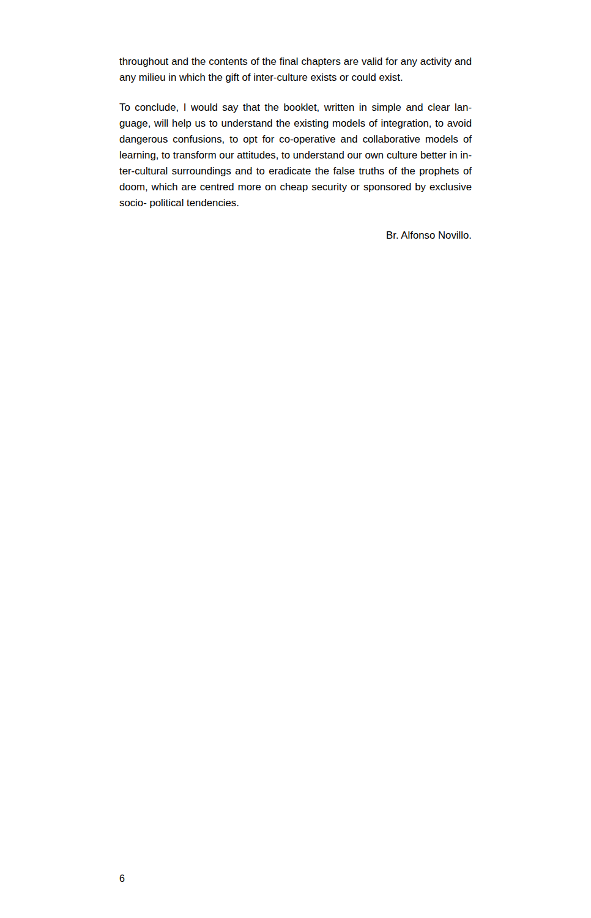throughout and the contents of the final chapters are valid for any activity and any milieu in which the gift of inter-culture exists or could exist.
To conclude, I would say that the booklet, written in simple and clear language, will help us to understand the existing models of integration, to avoid dangerous confusions, to opt for co-operative and collaborative models of learning, to transform our attitudes, to understand our own culture better in inter-cultural surroundings and to eradicate the false truths of the prophets of doom, which are centred more on cheap security or sponsored by exclusive socio- political tendencies.
Br. Alfonso Novillo.
6